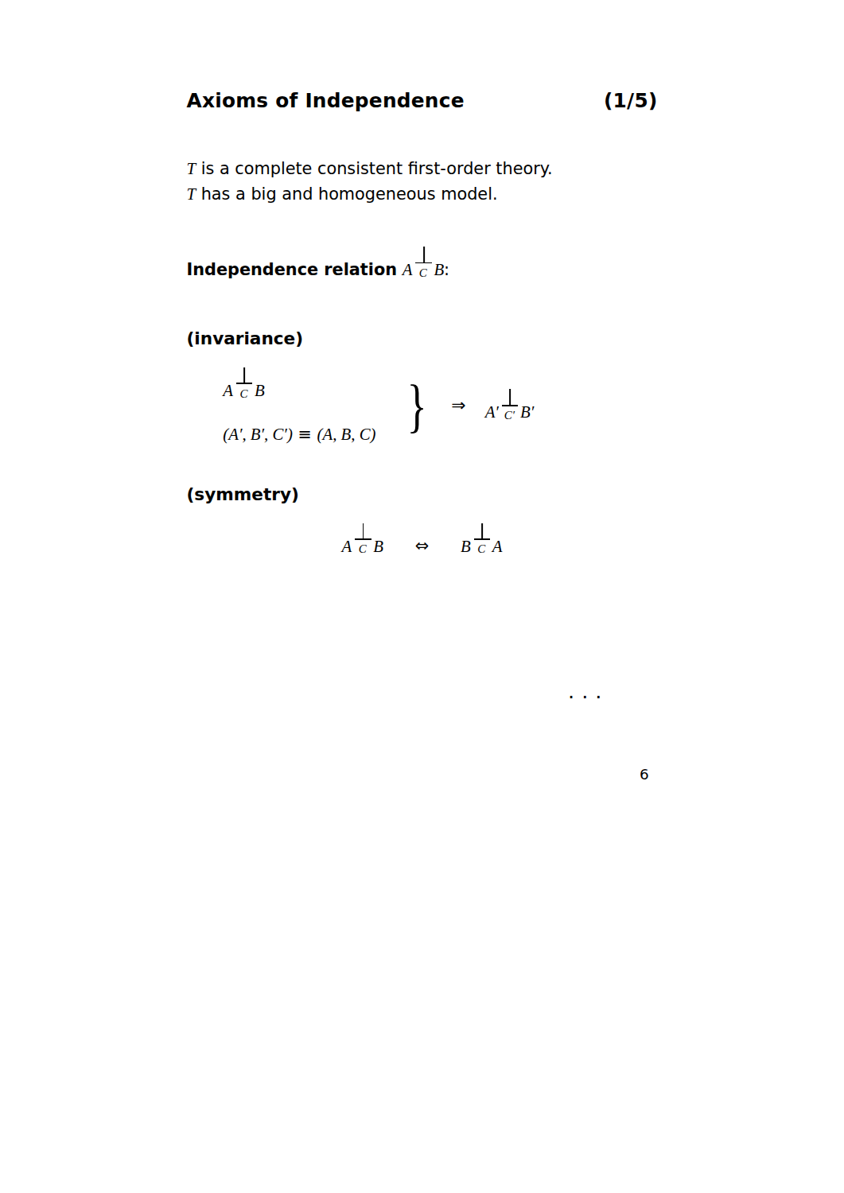Axioms of Independence (1/5)
T is a complete consistent first-order theory.
T has a big and homogeneous model.
Independence relation A CB:
(invariance)
A CB
(A′, B′, C′) ≡ (A, B, C)
} ⇒ A′ C′B′
(symmetry)
A CB ⇔ B CA
···
6